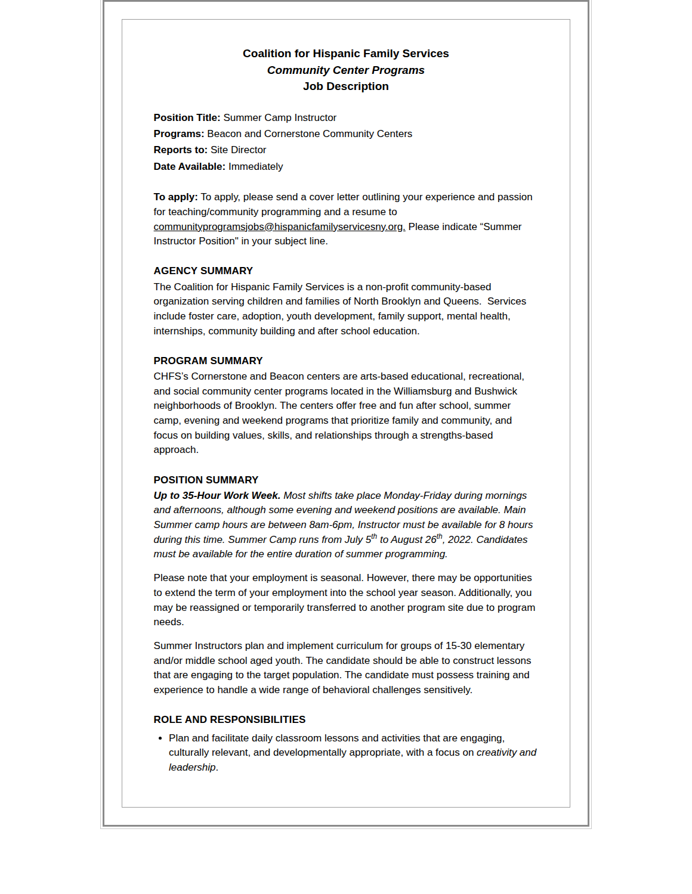Coalition for Hispanic Family Services
Community Center Programs
Job Description
Position Title: Summer Camp Instructor
Programs: Beacon and Cornerstone Community Centers
Reports to: Site Director
Date Available: Immediately
To apply: To apply, please send a cover letter outlining your experience and passion for teaching/community programming and a resume to communityprogramsjobs@hispanicfamilyservicesny.org. Please indicate “Summer Instructor Position" in your subject line.
Agency Summary
The Coalition for Hispanic Family Services is a non-profit community-based organization serving children and families of North Brooklyn and Queens. Services include foster care, adoption, youth development, family support, mental health, internships, community building and after school education.
Program Summary
CHFS’s Cornerstone and Beacon centers are arts-based educational, recreational, and social community center programs located in the Williamsburg and Bushwick neighborhoods of Brooklyn. The centers offer free and fun after school, summer camp, evening and weekend programs that prioritize family and community, and focus on building values, skills, and relationships through a strengths-based approach.
Position Summary
Up to 35-Hour Work Week. Most shifts take place Monday-Friday during mornings and afternoons, although some evening and weekend positions are available. Main Summer camp hours are between 8am-6pm, Instructor must be available for 8 hours during this time. Summer Camp runs from July 5th to August 26th, 2022. Candidates must be available for the entire duration of summer programming.
Please note that your employment is seasonal. However, there may be opportunities to extend the term of your employment into the school year season. Additionally, you may be reassigned or temporarily transferred to another program site due to program needs.
Summer Instructors plan and implement curriculum for groups of 15-30 elementary and/or middle school aged youth. The candidate should be able to construct lessons that are engaging to the target population. The candidate must possess training and experience to handle a wide range of behavioral challenges sensitively.
Role and Responsibilities
Plan and facilitate daily classroom lessons and activities that are engaging, culturally relevant, and developmentally appropriate, with a focus on creativity and leadership.